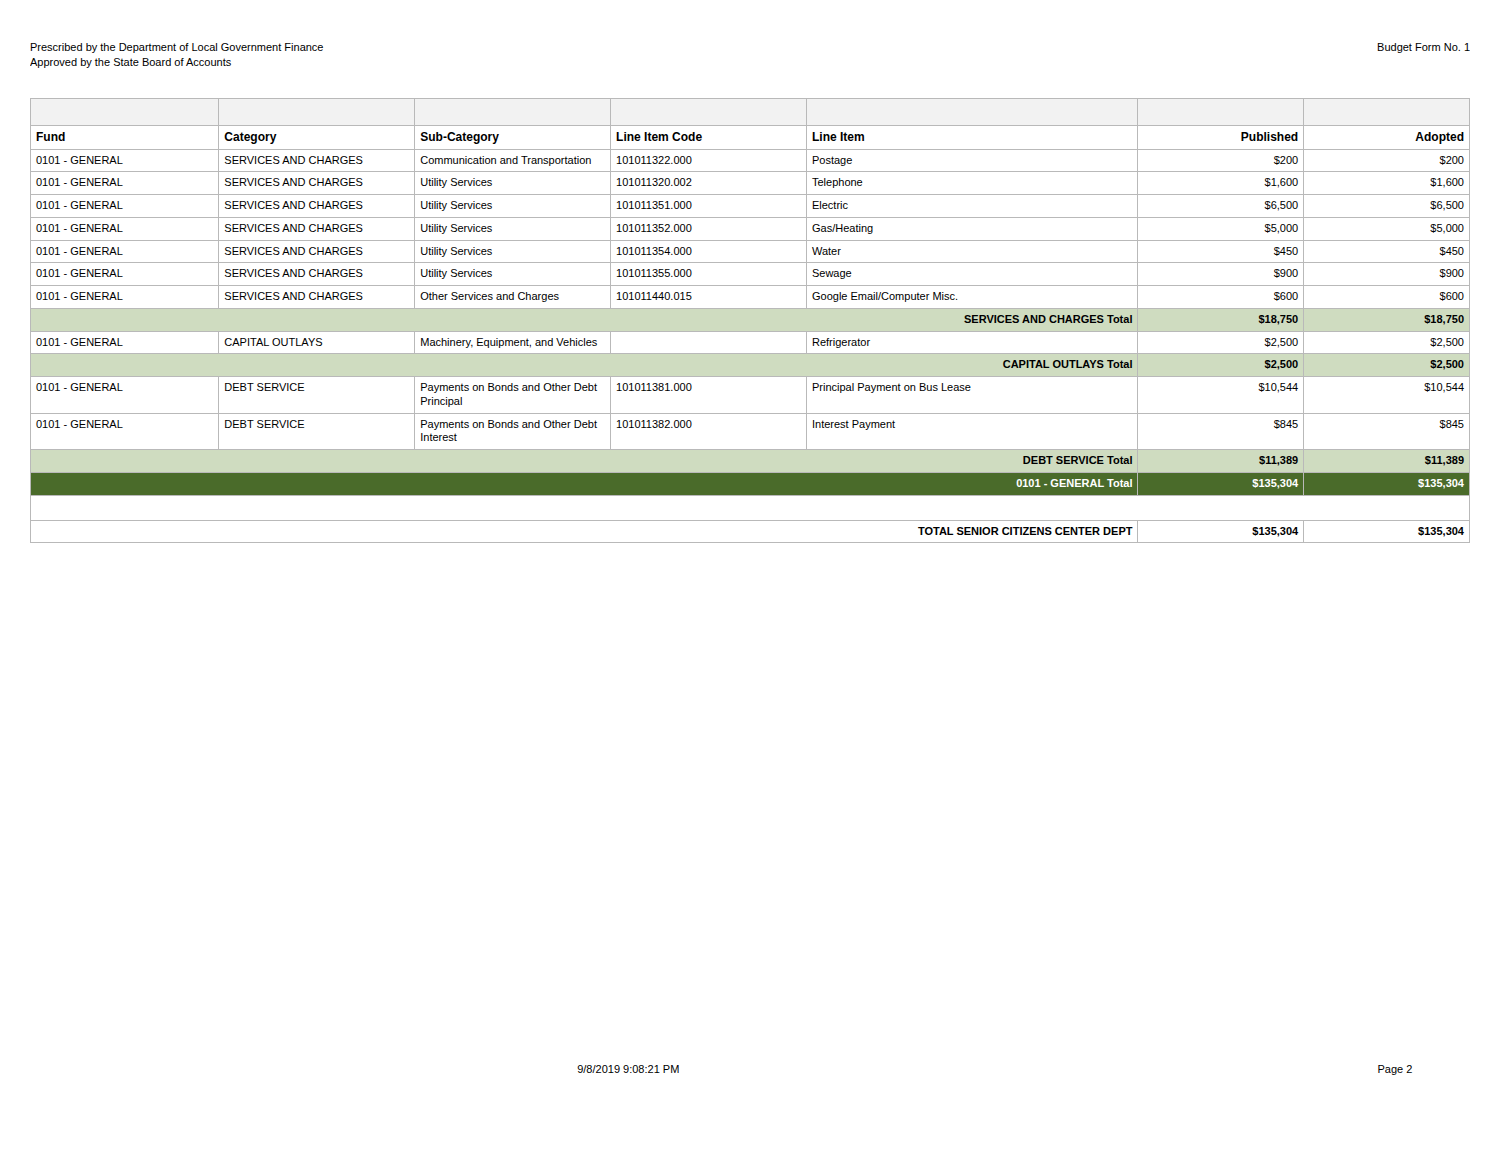Prescribed by the Department of Local Government Finance
Approved by the State Board of Accounts
Budget Form No. 1
| Fund | Category | Sub-Category | Line Item Code | Line Item | Published | Adopted |
| 0101 - GENERAL | SERVICES AND CHARGES | Communication and Transportation | 101011322.000 | Postage | $200 | $200 |
| 0101 - GENERAL | SERVICES AND CHARGES | Utility Services | 101011320.002 | Telephone | $1,600 | $1,600 |
| 0101 - GENERAL | SERVICES AND CHARGES | Utility Services | 101011351.000 | Electric | $6,500 | $6,500 |
| 0101 - GENERAL | SERVICES AND CHARGES | Utility Services | 101011352.000 | Gas/Heating | $5,000 | $5,000 |
| 0101 - GENERAL | SERVICES AND CHARGES | Utility Services | 101011354.000 | Water | $450 | $450 |
| 0101 - GENERAL | SERVICES AND CHARGES | Utility Services | 101011355.000 | Sewage | $900 | $900 |
| 0101 - GENERAL | SERVICES AND CHARGES | Other Services and Charges | 101011440.015 | Google Email/Computer Misc. | $600 | $600 |
| SERVICES AND CHARGES Total | $18,750 | $18,750 |
| 0101 - GENERAL | CAPITAL OUTLAYS | Machinery, Equipment, and Vehicles | | Refrigerator | $2,500 | $2,500 |
| CAPITAL OUTLAYS Total | $2,500 | $2,500 |
| 0101 - GENERAL | DEBT SERVICE | Payments on Bonds and Other Debt Principal | 101011381.000 | Principal Payment on Bus Lease | $10,544 | $10,544 |
| 0101 - GENERAL | DEBT SERVICE | Payments on Bonds and Other Debt Interest | 101011382.000 | Interest Payment | $845 | $845 |
| DEBT SERVICE Total | $11,389 | $11,389 |
| 0101 - GENERAL Total | $135,304 | $135,304 |
| TOTAL SENIOR CITIZENS CENTER DEPT | $135,304 | $135,304 |
9/8/2019 9:08:21 PM
Page 2